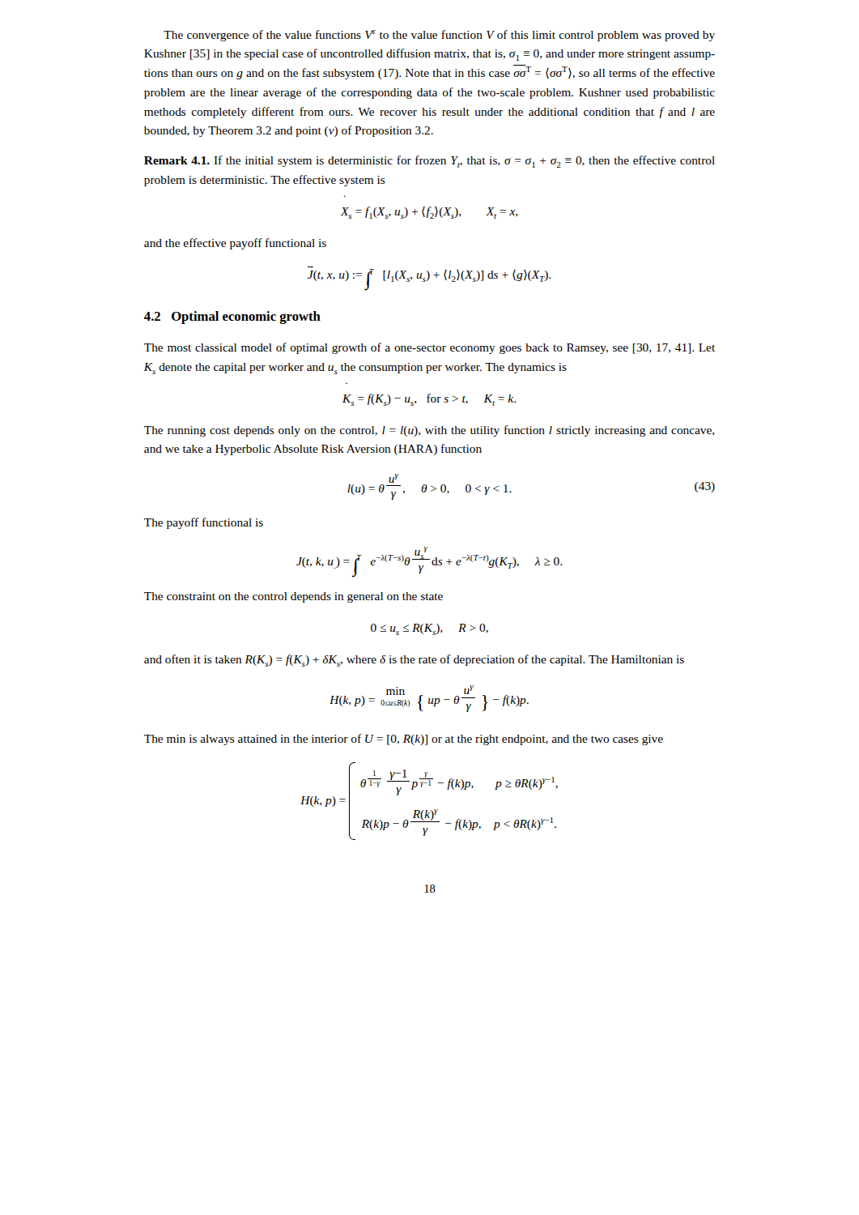The convergence of the value functions Vε to the value function V of this limit control problem was proved by Kushner [35] in the special case of uncontrolled diffusion matrix, that is, σ1 ≡ 0, and under more stringent assumptions than ours on g and on the fast subsystem (17). Note that in this case σσT = ⟨σσT⟩, so all terms of the effective problem are the linear average of the corresponding data of the two-scale problem. Kushner used probabilistic methods completely different from ours. We recover his result under the additional condition that f and l are bounded, by Theorem 3.2 and point (v) of Proposition 3.2.
Remark 4.1. If the initial system is deterministic for frozen Yt, that is, σ = σ1 + σ2 ≡ 0, then the effective control problem is deterministic. The effective system is
Xs = f1(Xs, us) + ⟨f2⟩(Xs), Xt = x,
and the effective payoff functional is
J(t, x, u) := ∫Tt [l1(Xs, us) + ⟨l2⟩(Xs)] ds + ⟨g⟩(XT).
4.2 Optimal economic growth
The most classical model of optimal growth of a one-sector economy goes back to Ramsey, see [30, 17, 41]. Let Ks denote the capital per worker and us the consumption per worker. The dynamics is
Ks = f(Ks) − us, for s > t, Kt = k.
The running cost depends only on the control, l = l(u), with the utility function l strictly increasing and concave, and we take a Hyperbolic Absolute Risk Aversion (HARA) function
l(u) = θuγ γ, θ > 0, 0 < γ < 1.
(43)
The payoff functional is
J(t, k, u.) = ∫Tt e−λ(T−s)θusγ γ ds + e−λ(T−t)g(KT), λ ≥ 0.
The constraint on the control depends in general on the state
0 ≤ us ≤ R(Ks), R > 0,
and often it is taken R(Ks) = f(Ks) + δKs, where δ is the rate of depreciation of the capital. The Hamiltonian is
H(k, p) = min 0≤u≤R(k) { up − θuγ γ } − f(k)p.
The min is always attained in the interior of U = [0, R(k)] or at the right endpoint, and the two cases give
H(k, p) = θ11−γ γ−1 γ pγγ−1 − f(k)p, p ≥ θR(k)γ−1, R(k)p − θR(k)γ γ − f(k)p, p < θR(k)γ−1.
18